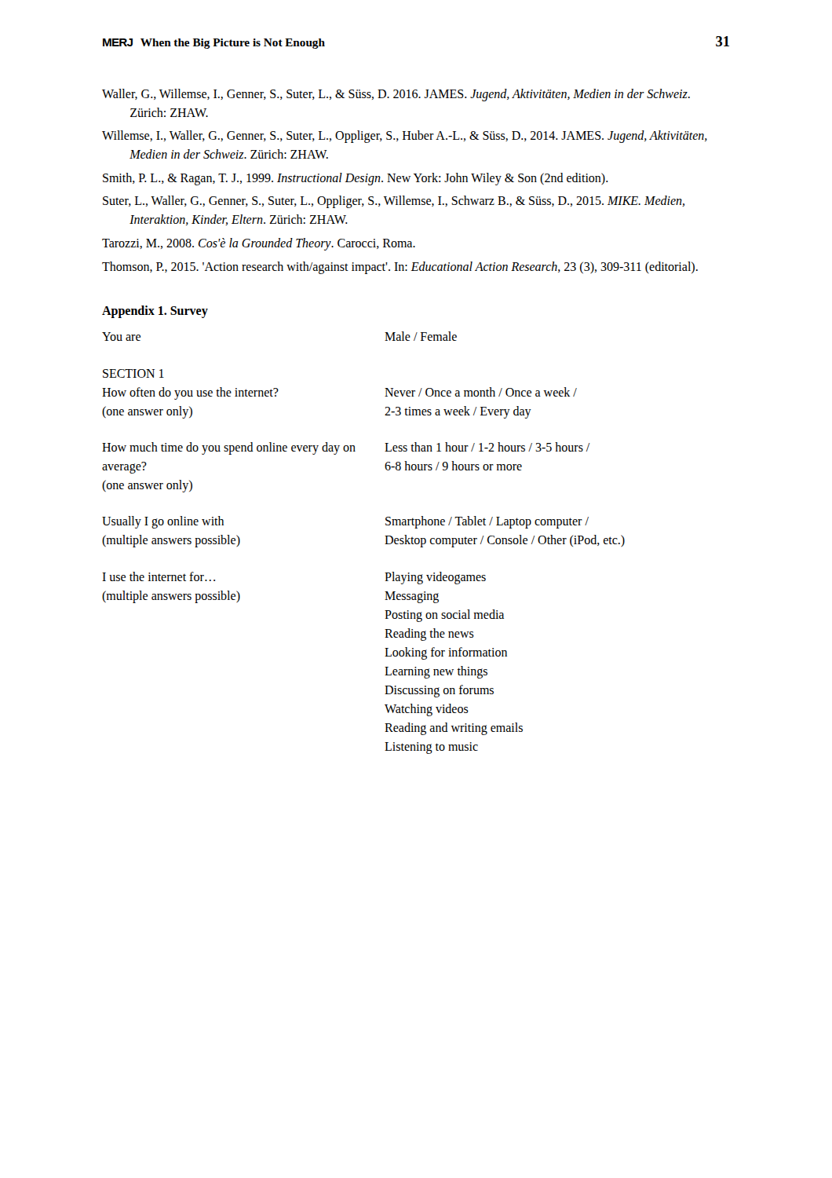MERJ When the Big Picture is Not Enough
31
Waller, G., Willemse, I., Genner, S., Suter, L., & Süss, D. 2016. JAMES. Jugend, Aktivitäten, Medien in der Schweiz. Zürich: ZHAW.
Willemse, I., Waller, G., Genner, S., Suter, L., Oppliger, S., Huber A.-L., & Süss, D., 2014. JAMES. Jugend, Aktivitäten, Medien in der Schweiz. Zürich: ZHAW.
Smith, P. L., & Ragan, T. J., 1999. Instructional Design. New York: John Wiley & Son (2nd edition).
Suter, L., Waller, G., Genner, S., Suter, L., Oppliger, S., Willemse, I., Schwarz B., & Süss, D., 2015. MIKE. Medien, Interaktion, Kinder, Eltern. Zürich: ZHAW.
Tarozzi, M., 2008. Cos'è la Grounded Theory. Carocci, Roma.
Thomson, P., 2015. 'Action research with/against impact'. In: Educational Action Research, 23 (3), 309-311 (editorial).
Appendix 1. Survey
| You are | Male / Female |
| SECTION 1 | |
| How often do you use the internet? (one answer only) | Never / Once a month / Once a week / 2-3 times a week / Every day |
| How much time do you spend online every day on average? (one answer only) | Less than 1 hour / 1-2 hours / 3-5 hours / 6-8 hours / 9 hours or more |
| Usually I go online with (multiple answers possible) | Smartphone / Tablet / Laptop computer / Desktop computer / Console / Other (iPod, etc.) |
| I use the internet for… (multiple answers possible) | Playing videogames Messaging Posting on social media Reading the news Looking for information Learning new things Discussing on forums Watching videos Reading and writing emails Listening to music |